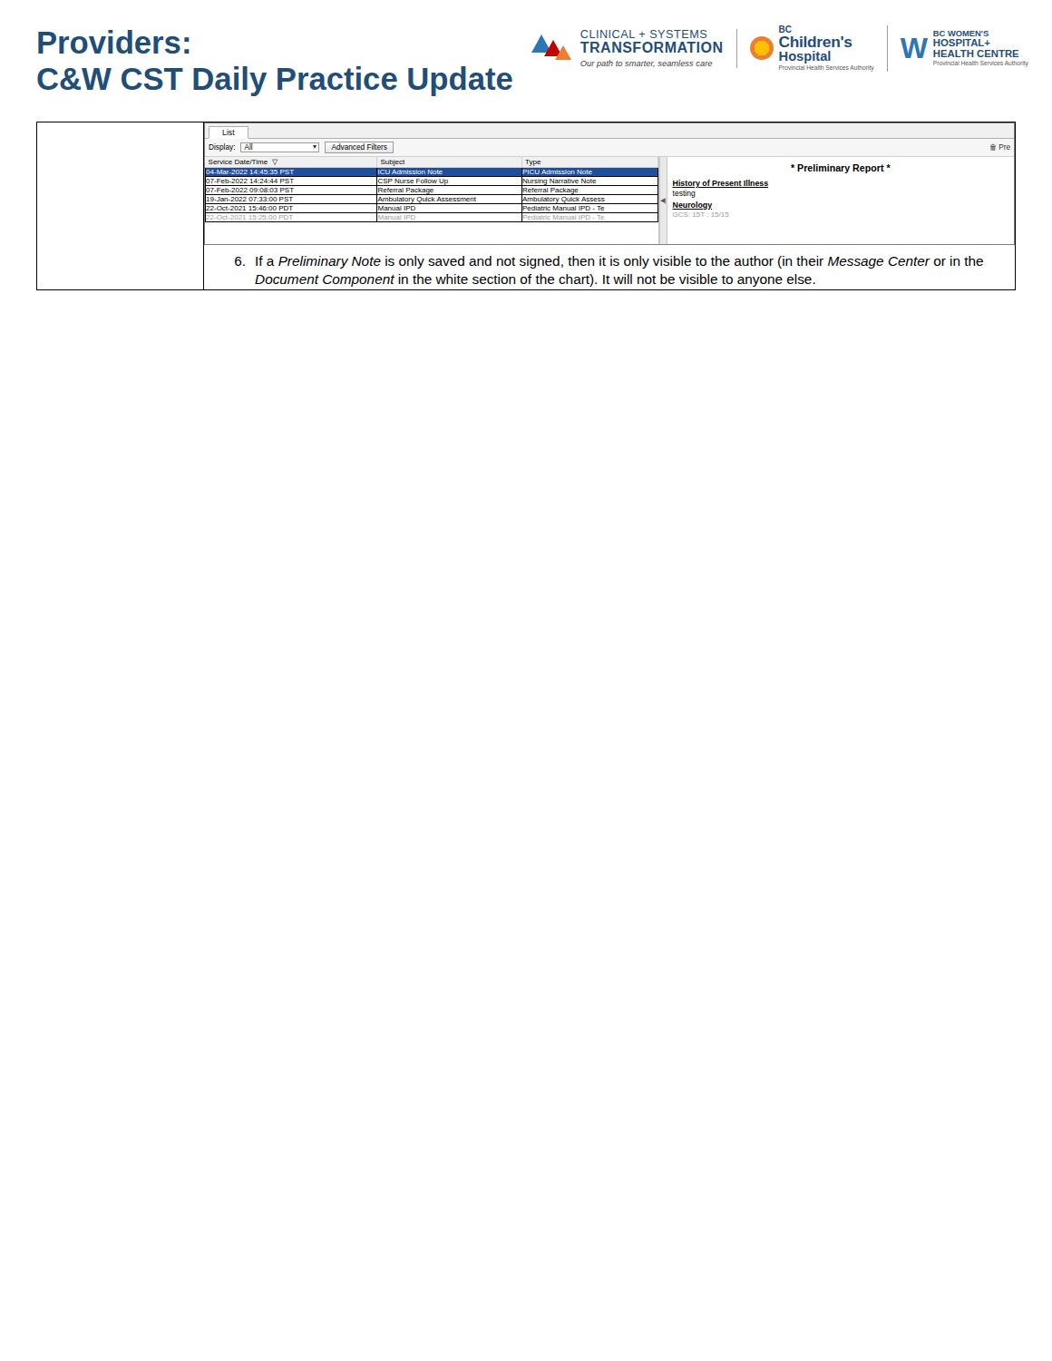Providers:
C&W CST Daily Practice Update
CLINICAL + SYSTEMS
TRANSFORMATION
Our path to smarter, seamless care
BC
Children's
Hospital
Provincial Health Services Authority
W
BC WOMEN'S
HOSPITAL+
HEALTH CENTRE
Provincial Health Services Authority
| | List Display: All Advanced Filters 🗑 Pre / Service Date/Time ▽ / Subject / Type / / --- / --- / --- / / 04-Mar-2022 14:45:35 PST / ICU Admission Note / PICU Admission Note / / 07-Feb-2022 14:24:44 PST / CSP Nurse Follow Up / Nursing Narrative Note / / 07-Feb-2022 09:08:03 PST / Referral Package / Referral Package / / 19-Jan-2022 07:33:00 PST / Ambulatory Quick Assessment / Ambulatory Quick Assess / / 22-Oct-2021 15:46:00 PDT / Manual IPD / Pediatric Manual IPD - Te / / 22-Oct-2021 15:25:00 PDT / Manual IPD / Pediatric Manual IPD - Te / ◀/ * Preliminary Report * History of Present Illness testing Neurology GCS: 15T : 15/15 6. If a Preliminary Note is only saved and not signed, then it is only visible to the author (in their Message Center or in the Document Component in the white section of the chart). It will not be visible to anyone else. |